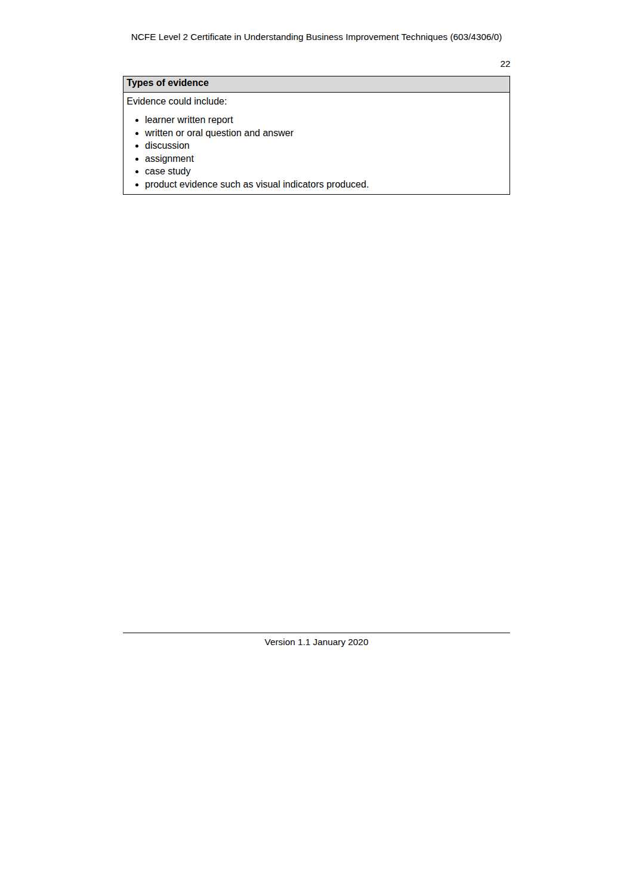NCFE Level 2 Certificate in Understanding Business Improvement Techniques (603/4306/0)
22
| Types of evidence |
| Evidence could include: learner written report written or oral question and answer discussion assignment case study product evidence such as visual indicators produced. |
Version 1.1 January 2020